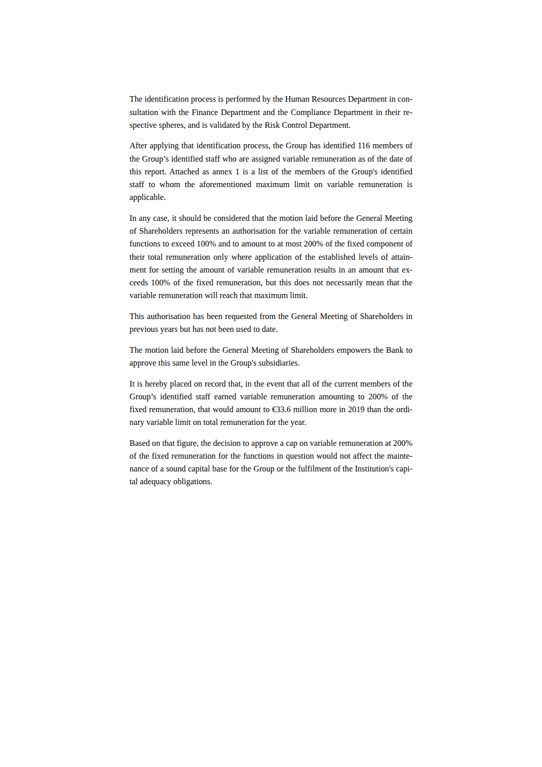The identification process is performed by the Human Resources Department in consultation with the Finance Department and the Compliance Department in their respective spheres, and is validated by the Risk Control Department.
After applying that identification process, the Group has identified 116 members of the Group’s identified staff who are assigned variable remuneration as of the date of this report. Attached as annex 1 is a list of the members of the Group's identified staff to whom the aforementioned maximum limit on variable remuneration is applicable.
In any case, it should be considered that the motion laid before the General Meeting of Shareholders represents an authorisation for the variable remuneration of certain functions to exceed 100% and to amount to at most 200% of the fixed component of their total remuneration only where application of the established levels of attainment for setting the amount of variable remuneration results in an amount that exceeds 100% of the fixed remuneration, but this does not necessarily mean that the variable remuneration will reach that maximum limit.
This authorisation has been requested from the General Meeting of Shareholders in previous years but has not been used to date.
The motion laid before the General Meeting of Shareholders empowers the Bank to approve this same level in the Group's subsidiaries.
It is hereby placed on record that, in the event that all of the current members of the Group’s identified staff earned variable remuneration amounting to 200% of the fixed remuneration, that would amount to €33.6 million more in 2019 than the ordinary variable limit on total remuneration for the year.
Based on that figure, the decision to approve a cap on variable remuneration at 200% of the fixed remuneration for the functions in question would not affect the maintenance of a sound capital base for the Group or the fulfilment of the Institution's capital adequacy obligations.